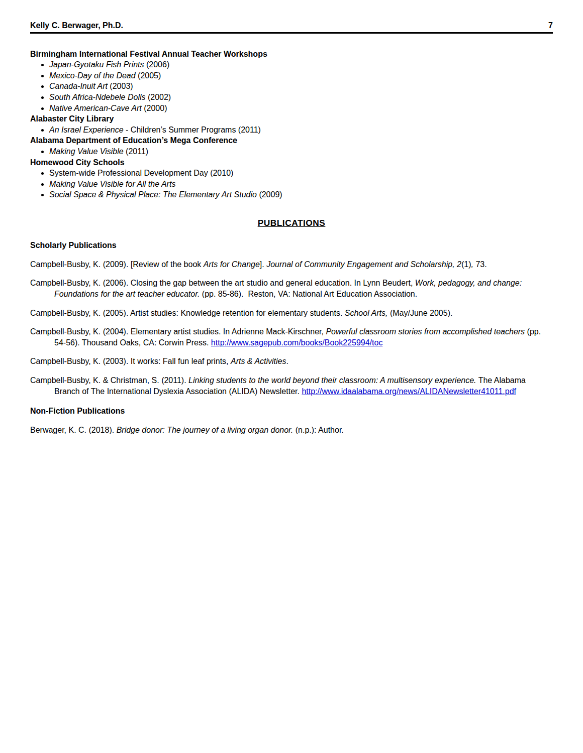Kelly C. Berwager, Ph.D. 7
Birmingham International Festival Annual Teacher Workshops
Japan-Gyotaku Fish Prints (2006)
Mexico-Day of the Dead (2005)
Canada-Inuit Art (2003)
South Africa-Ndebele Dolls (2002)
Native American-Cave Art (2000)
Alabaster City Library
An Israel Experience - Children’s Summer Programs (2011)
Alabama Department of Education’s Mega Conference
Making Value Visible (2011)
Homewood City Schools
System-wide Professional Development Day (2010)
Making Value Visible for All the Arts
Social Space & Physical Place: The Elementary Art Studio (2009)
PUBLICATIONS
Scholarly Publications
Campbell-Busby, K. (2009). [Review of the book Arts for Change]. Journal of Community Engagement and Scholarship, 2(1), 73.
Campbell-Busby, K. (2006). Closing the gap between the art studio and general education. In Lynn Beudert, Work, pedagogy, and change: Foundations for the art teacher educator. (pp. 85-86). Reston, VA: National Art Education Association.
Campbell-Busby, K. (2005). Artist studies: Knowledge retention for elementary students. School Arts, (May/June 2005).
Campbell-Busby, K. (2004). Elementary artist studies. In Adrienne Mack-Kirschner, Powerful classroom stories from accomplished teachers (pp. 54-56). Thousand Oaks, CA: Corwin Press. http://www.sagepub.com/books/Book225994/toc
Campbell-Busby, K. (2003). It works: Fall fun leaf prints, Arts & Activities.
Campbell-Busby, K. & Christman, S. (2011). Linking students to the world beyond their classroom: A multisensory experience. The Alabama Branch of The International Dyslexia Association (ALIDA) Newsletter. http://www.idaalabama.org/news/ALIDANewsletter41011.pdf
Non-Fiction Publications
Berwager, K. C. (2018). Bridge donor: The journey of a living organ donor. (n.p.): Author.